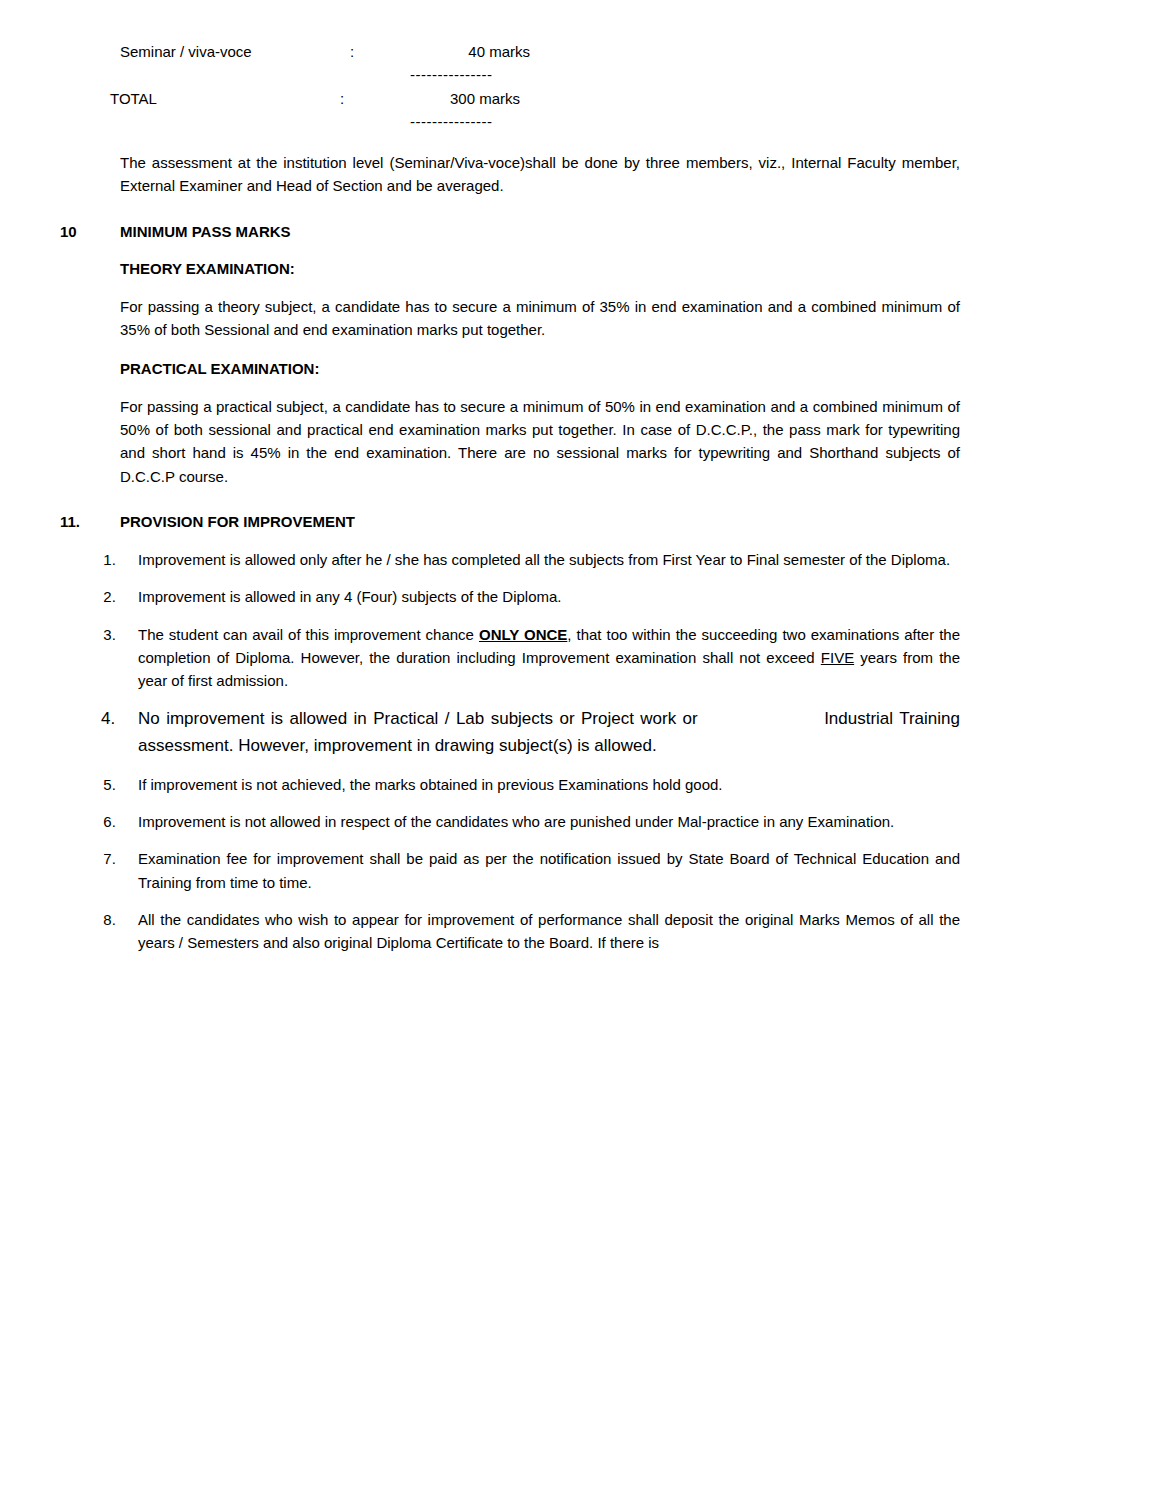Seminar / viva-voce : 40 marks
---------------
TOTAL : 300 marks
---------------
The assessment at the institution level (Seminar/Viva-voce)shall be done by three members, viz., Internal Faculty member, External Examiner and Head of Section and be averaged.
10 MINIMUM PASS MARKS
THEORY EXAMINATION:
For passing a theory subject, a candidate has to secure a minimum of 35% in end examination and a combined minimum of 35% of both Sessional and end examination marks put together.
PRACTICAL EXAMINATION:
For passing a practical subject, a candidate has to secure a minimum of 50% in end examination and a combined minimum of 50% of both sessional and practical end examination marks put together. In case of D.C.C.P., the pass mark for typewriting and short hand is 45% in the end examination. There are no sessional marks for typewriting and Shorthand subjects of D.C.C.P course.
11. PROVISION FOR IMPROVEMENT
Improvement is allowed only after he / she has completed all the subjects from First Year to Final semester of the Diploma.
Improvement is allowed in any 4 (Four) subjects of the Diploma.
The student can avail of this improvement chance ONLY ONCE, that too within the succeeding two examinations after the completion of Diploma. However, the duration including Improvement examination shall not exceed FIVE years from the year of first admission.
No improvement is allowed in Practical / Lab subjects or Project work or Industrial Training assessment. However, improvement in drawing subject(s) is allowed.
If improvement is not achieved, the marks obtained in previous Examinations hold good.
Improvement is not allowed in respect of the candidates who are punished under Mal-practice in any Examination.
Examination fee for improvement shall be paid as per the notification issued by State Board of Technical Education and Training from time to time.
All the candidates who wish to appear for improvement of performance shall deposit the original Marks Memos of all the years / Semesters and also original Diploma Certificate to the Board. If there is